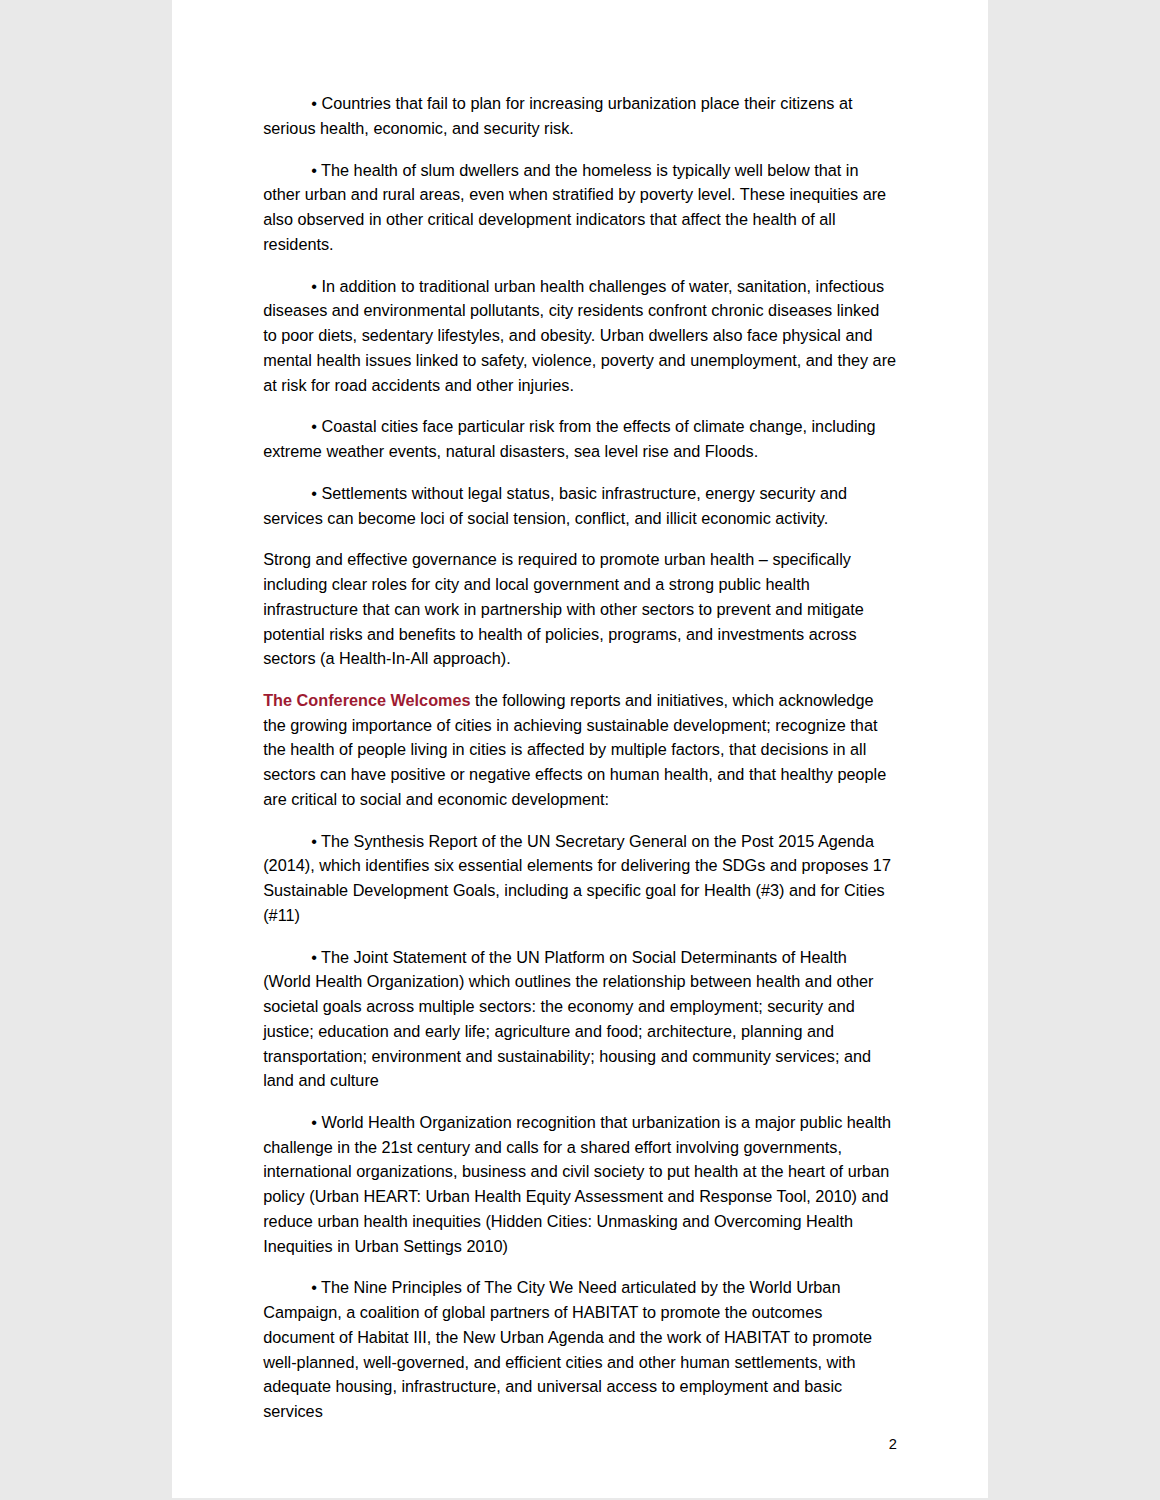• Countries that fail to plan for increasing urbanization place their citizens at serious health, economic, and security risk.
• The health of slum dwellers and the homeless is typically well below that in other urban and rural areas, even when stratified by poverty level. These inequities are also observed in other critical development indicators that affect the health of all residents.
• In addition to traditional urban health challenges of water, sanitation, infectious diseases and environmental pollutants, city residents confront chronic diseases linked to poor diets, sedentary lifestyles, and obesity. Urban dwellers also face physical and mental health issues linked to safety, violence, poverty and unemployment, and they are at risk for road accidents and other injuries.
• Coastal cities face particular risk from the effects of climate change, including extreme weather events, natural disasters, sea level rise and Floods.
• Settlements without legal status, basic infrastructure, energy security and services can become loci of social tension, conflict, and illicit economic activity.
Strong and effective governance is required to promote urban health – specifically including clear roles for city and local government and a strong public health infrastructure that can work in partnership with other sectors to prevent and mitigate potential risks and benefits to health of policies, programs, and investments across sectors (a Health-In-All approach).
The Conference Welcomes the following reports and initiatives, which acknowledge the growing importance of cities in achieving sustainable development; recognize that the health of people living in cities is affected by multiple factors, that decisions in all sectors can have positive or negative effects on human health, and that healthy people are critical to social and economic development:
• The Synthesis Report of the UN Secretary General on the Post 2015 Agenda (2014), which identifies six essential elements for delivering the SDGs and proposes 17 Sustainable Development Goals, including a specific goal for Health (#3) and for Cities (#11)
• The Joint Statement of the UN Platform on Social Determinants of Health (World Health Organization) which outlines the relationship between health and other societal goals across multiple sectors: the economy and employment; security and justice; education and early life; agriculture and food; architecture, planning and transportation; environment and sustainability; housing and community services; and land and culture
• World Health Organization recognition that urbanization is a major public health challenge in the 21st century and calls for a shared effort involving governments, international organizations, business and civil society to put health at the heart of urban policy (Urban HEART: Urban Health Equity Assessment and Response Tool, 2010) and reduce urban health inequities (Hidden Cities: Unmasking and Overcoming Health Inequities in Urban Settings 2010)
• The Nine Principles of The City We Need articulated by the World Urban Campaign, a coalition of global partners of HABITAT to promote the outcomes document of Habitat III, the New Urban Agenda and the work of HABITAT to promote well-planned, well-governed, and efficient cities and other human settlements, with adequate housing, infrastructure, and universal access to employment and basic services
2